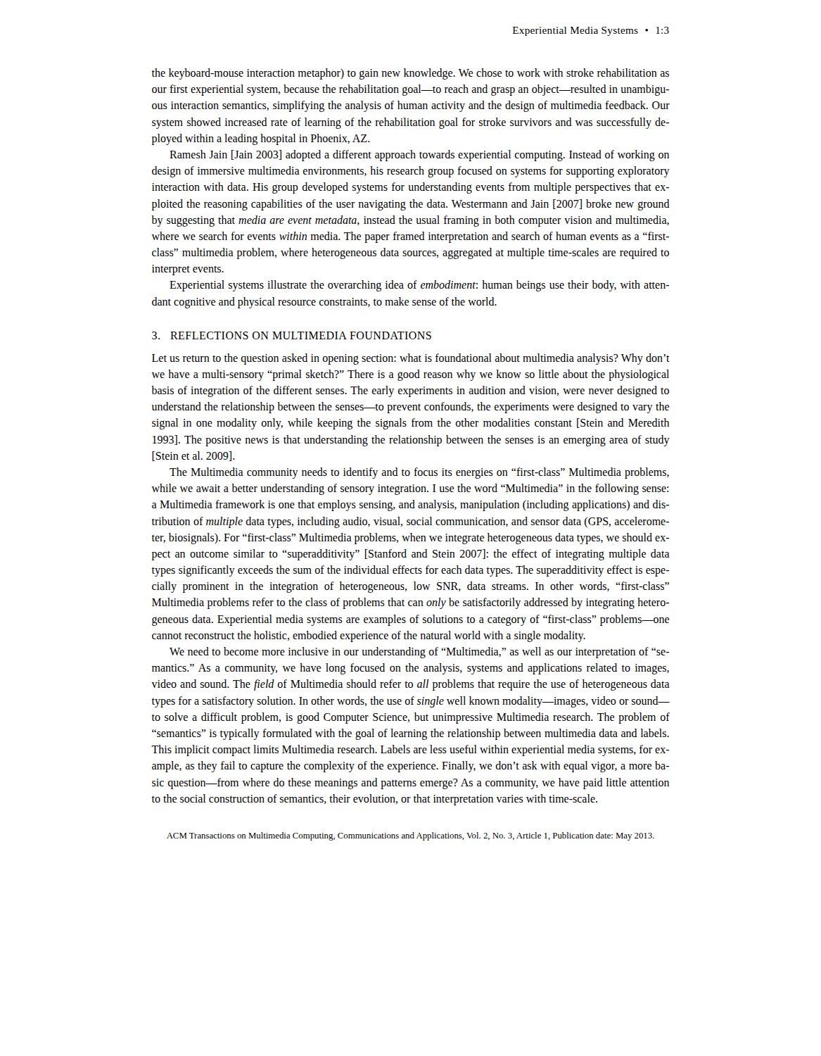Experiential Media Systems•1:3
the keyboard-mouse interaction metaphor) to gain new knowledge. We chose to work with stroke rehabilitation as our first experiential system, because the rehabilitation goal—to reach and grasp an object—resulted in unambiguous interaction semantics, simplifying the analysis of human activity and the design of multimedia feedback. Our system showed increased rate of learning of the rehabilitation goal for stroke survivors and was successfully deployed within a leading hospital in Phoenix, AZ.
Ramesh Jain [Jain 2003] adopted a different approach towards experiential computing. Instead of working on design of immersive multimedia environments, his research group focused on systems for supporting exploratory interaction with data. His group developed systems for understanding events from multiple perspectives that exploited the reasoning capabilities of the user navigating the data. Westermann and Jain [2007] broke new ground by suggesting that media are event metadata, instead the usual framing in both computer vision and multimedia, where we search for events within media. The paper framed interpretation and search of human events as a “first-class” multimedia problem, where heterogeneous data sources, aggregated at multiple time-scales are required to interpret events.
Experiential systems illustrate the overarching idea of embodiment: human beings use their body, with attendant cognitive and physical resource constraints, to make sense of the world.
3. Reflections on Multimedia Foundations
Let us return to the question asked in opening section: what is foundational about multimedia analysis? Why don’t we have a multi-sensory “primal sketch?” There is a good reason why we know so little about the physiological basis of integration of the different senses. The early experiments in audition and vision, were never designed to understand the relationship between the senses—to prevent confounds, the experiments were designed to vary the signal in one modality only, while keeping the signals from the other modalities constant [Stein and Meredith 1993]. The positive news is that understanding the relationship between the senses is an emerging area of study [Stein et al. 2009].
The Multimedia community needs to identify and to focus its energies on “first-class” Multimedia problems, while we await a better understanding of sensory integration. I use the word “Multimedia” in the following sense: a Multimedia framework is one that employs sensing, and analysis, manipulation (including applications) and distribution of multiple data types, including audio, visual, social communication, and sensor data (GPS, accelerometer, biosignals). For “first-class” Multimedia problems, when we integrate heterogeneous data types, we should expect an outcome similar to “superadditivity” [Stanford and Stein 2007]: the effect of integrating multiple data types significantly exceeds the sum of the individual effects for each data types. The superadditivity effect is especially prominent in the integration of heterogeneous, low SNR, data streams. In other words, “first-class” Multimedia problems refer to the class of problems that can only be satisfactorily addressed by integrating heterogeneous data. Experiential media systems are examples of solutions to a category of “first-class” problems—one cannot reconstruct the holistic, embodied experience of the natural world with a single modality.
We need to become more inclusive in our understanding of “Multimedia,” as well as our interpretation of “semantics.” As a community, we have long focused on the analysis, systems and applications related to images, video and sound. The field of Multimedia should refer to all problems that require the use of heterogeneous data types for a satisfactory solution. In other words, the use of single well known modality—images, video or sound—to solve a difficult problem, is good Computer Science, but unimpressive Multimedia research. The problem of “semantics” is typically formulated with the goal of learning the relationship between multimedia data and labels. This implicit compact limits Multimedia research. Labels are less useful within experiential media systems, for example, as they fail to capture the complexity of the experience. Finally, we don’t ask with equal vigor, a more basic question—from where do these meanings and patterns emerge? As a community, we have paid little attention to the social construction of semantics, their evolution, or that interpretation varies with time-scale.
ACM Transactions on Multimedia Computing, Communications and Applications, Vol. 2, No. 3, Article 1, Publication date: May 2013.